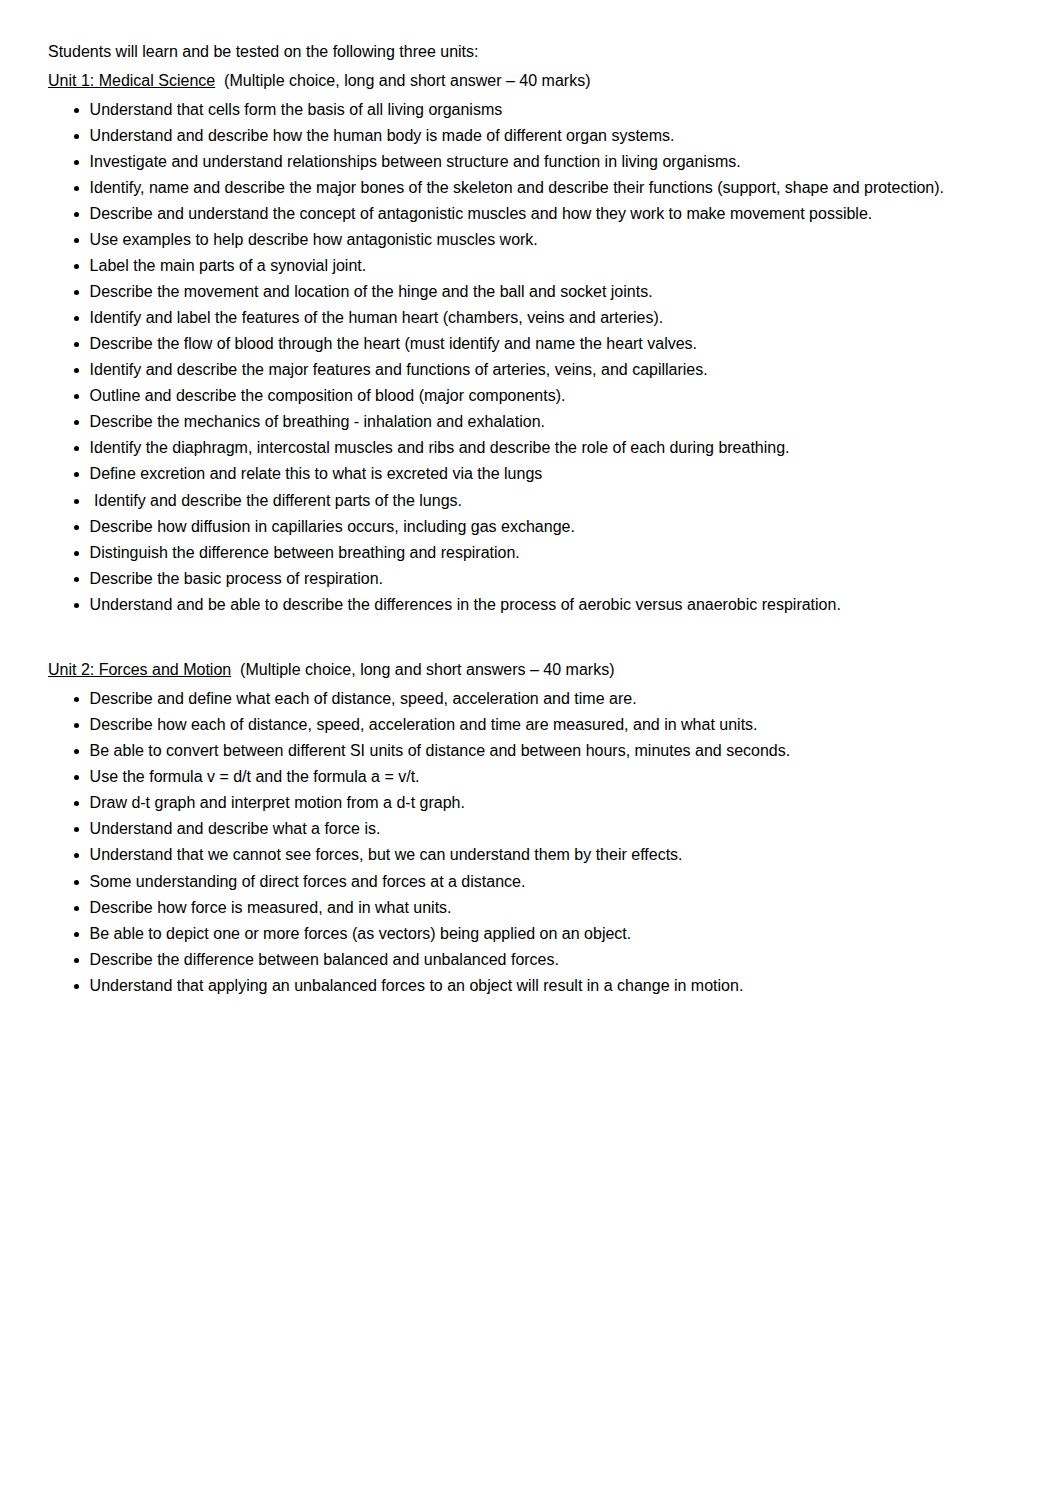Students will learn and be tested on the following three units:
Unit 1: Medical Science
(Multiple choice, long and short answer – 40 marks)
Understand that cells form the basis of all living organisms
Understand and describe how the human body is made of different organ systems.
Investigate and understand relationships between structure and function in living organisms.
Identify, name and describe the major bones of the skeleton and describe their functions (support, shape and protection).
Describe and understand the concept of antagonistic muscles and how they work to make movement possible.
Use examples to help describe how antagonistic muscles work.
Label the main parts of a synovial joint.
Describe the movement and location of the hinge and the ball and socket joints.
Identify and label the features of the human heart (chambers, veins and arteries).
Describe the flow of blood through the heart (must identify and name the heart valves.
Identify and describe the major features and functions of arteries, veins, and capillaries.
Outline and describe the composition of blood (major components).
Describe the mechanics of breathing - inhalation and exhalation.
Identify the diaphragm, intercostal muscles and ribs and describe the role of each during breathing.
Define excretion and relate this to what is excreted via the lungs
Identify and describe the different parts of the lungs.
Describe how diffusion in capillaries occurs, including gas exchange.
Distinguish the difference between breathing and respiration.
Describe the basic process of respiration.
Understand and be able to describe the differences in the process of aerobic versus anaerobic respiration.
Unit 2: Forces and Motion
(Multiple choice, long and short answers – 40 marks)
Describe and define what each of distance, speed, acceleration and time are.
Describe how each of distance, speed, acceleration and time are measured, and in what units.
Be able to convert between different SI units of distance and between hours, minutes and seconds.
Use the formula v = d/t and the formula a = v/t.
Draw d-t graph and interpret motion from a d-t graph.
Understand and describe what a force is.
Understand that we cannot see forces, but we can understand them by their effects.
Some understanding of direct forces and forces at a distance.
Describe how force is measured, and in what units.
Be able to depict one or more forces (as vectors) being applied on an object.
Describe the difference between balanced and unbalanced forces.
Understand that applying an unbalanced forces to an object will result in a change in motion.